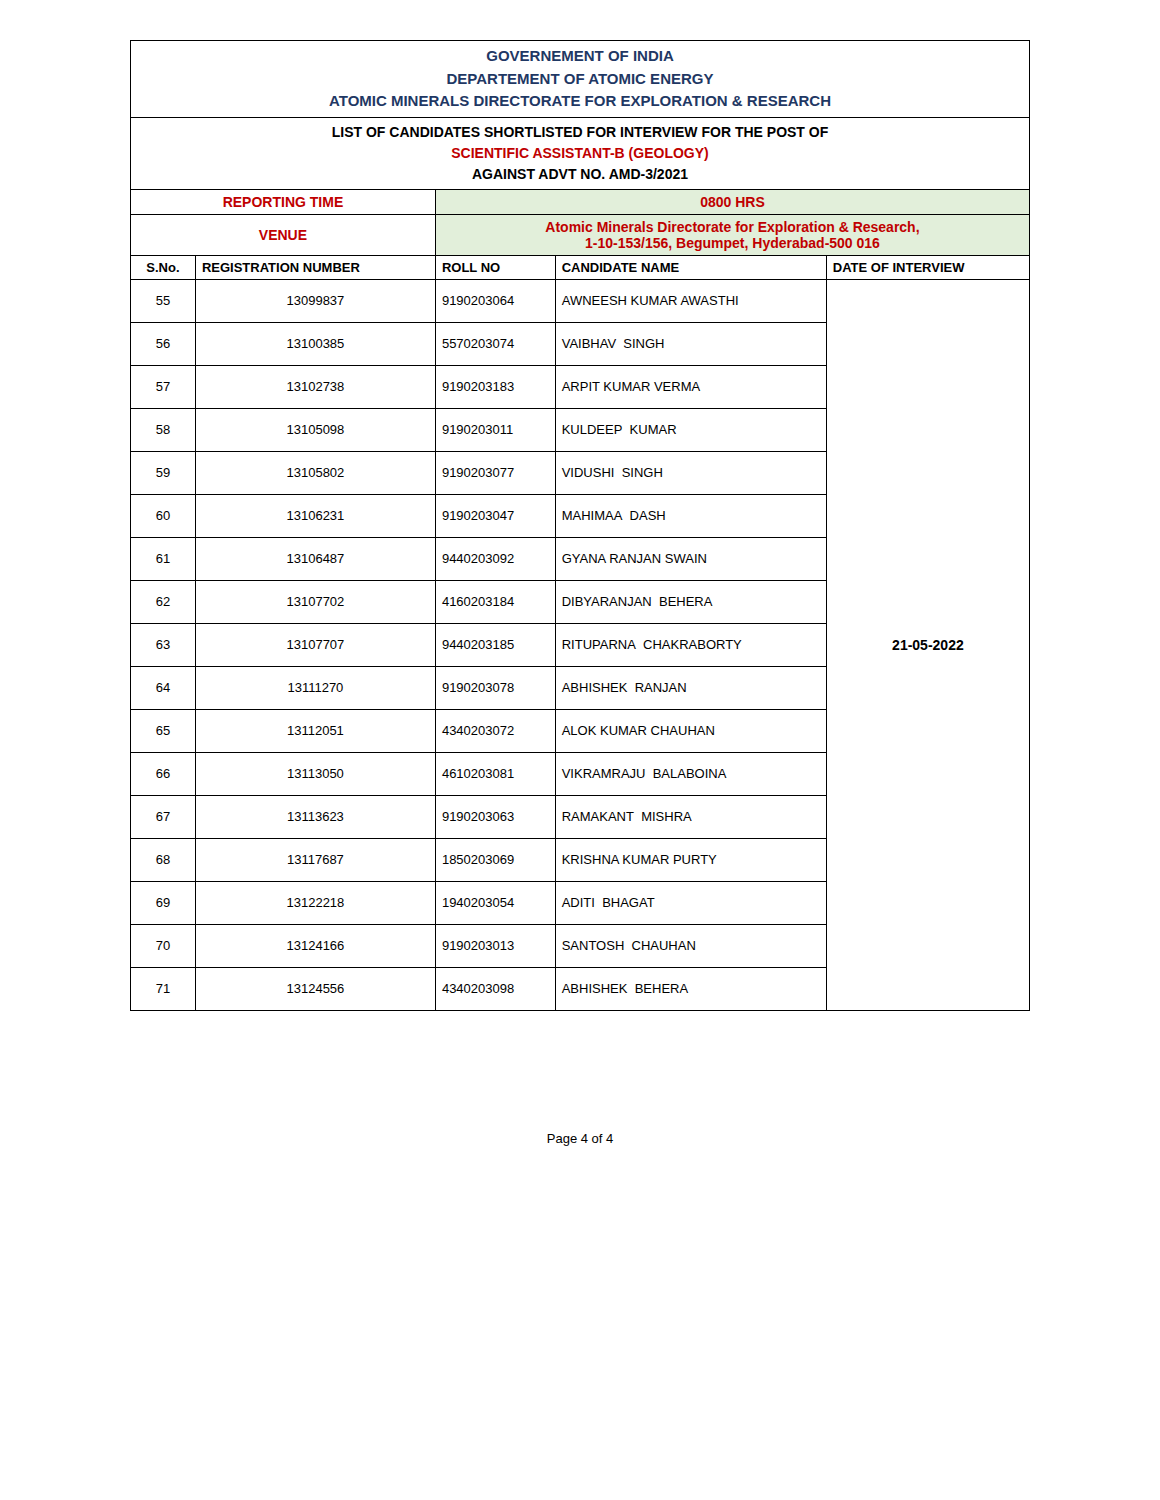| GOVERNEMENT OF INDIA DEPARTEMENT OF ATOMIC ENERGY ATOMIC MINERALS DIRECTORATE FOR EXPLORATION & RESEARCH |
| LIST OF CANDIDATES SHORTLISTED FOR INTERVIEW FOR THE POST OF SCIENTIFIC ASSISTANT-B (GEOLOGY) AGAINST ADVT NO. AMD-3/2021 |
| REPORTING TIME | 0800 HRS |
| VENUE | Atomic Minerals Directorate for Exploration & Research, 1-10-153/156, Begumpet, Hyderabad-500 016 |
| S.No. | REGISTRATION NUMBER | ROLL NO | CANDIDATE NAME | DATE OF INTERVIEW |
| 55 | 13099837 | 9190203064 | AWNEESH KUMAR AWASTHI | 21-05-2022 |
| 56 | 13100385 | 5570203074 | VAIBHAV SINGH |
| 57 | 13102738 | 9190203183 | ARPIT KUMAR VERMA |
| 58 | 13105098 | 9190203011 | KULDEEP KUMAR |
| 59 | 13105802 | 9190203077 | VIDUSHI SINGH |
| 60 | 13106231 | 9190203047 | MAHIMAA DASH |
| 61 | 13106487 | 9440203092 | GYANA RANJAN SWAIN |
| 62 | 13107702 | 4160203184 | DIBYARANJAN BEHERA |
| 63 | 13107707 | 9440203185 | RITUPARNA CHAKRABORTY |
| 64 | 13111270 | 9190203078 | ABHISHEK RANJAN |
| 65 | 13112051 | 4340203072 | ALOK KUMAR CHAUHAN |
| 66 | 13113050 | 4610203081 | VIKRAMRAJU BALABOINA |
| 67 | 13113623 | 9190203063 | RAMAKANT MISHRA |
| 68 | 13117687 | 1850203069 | KRISHNA KUMAR PURTY |
| 69 | 13122218 | 1940203054 | ADITI BHAGAT |
| 70 | 13124166 | 9190203013 | SANTOSH CHAUHAN |
| 71 | 13124556 | 4340203098 | ABHISHEK BEHERA |
Page 4 of 4